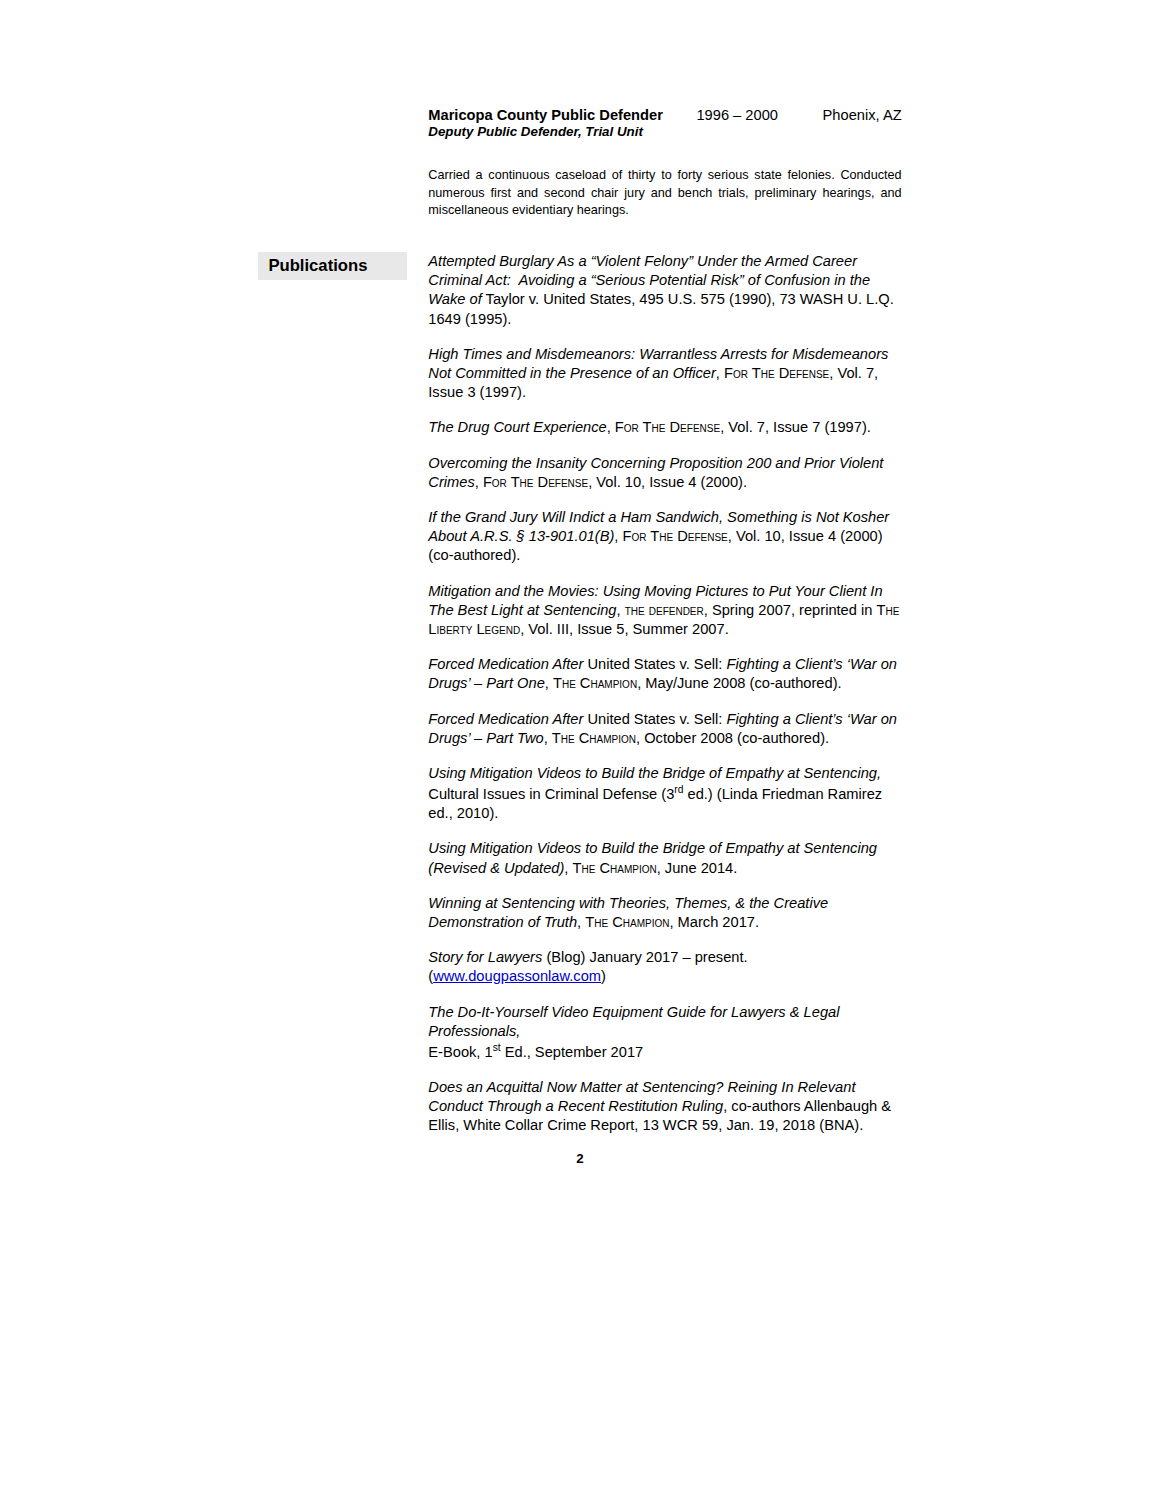Maricopa County Public Defender 1996 – 2000 Phoenix, AZ
Deputy Public Defender, Trial Unit
Carried a continuous caseload of thirty to forty serious state felonies. Conducted numerous first and second chair jury and bench trials, preliminary hearings, and miscellaneous evidentiary hearings.
Publications
Attempted Burglary As a “Violent Felony” Under the Armed Career Criminal Act: Avoiding a “Serious Potential Risk” of Confusion in the Wake of Taylor v. United States, 495 U.S. 575 (1990), 73 WASH U. L.Q. 1649 (1995).
High Times and Misdemeanors: Warrantless Arrests for Misdemeanors Not Committed in the Presence of an Officer, For The Defense, Vol. 7, Issue 3 (1997).
The Drug Court Experience, For The Defense, Vol. 7, Issue 7 (1997).
Overcoming the Insanity Concerning Proposition 200 and Prior Violent Crimes, For The Defense, Vol. 10, Issue 4 (2000).
If the Grand Jury Will Indict a Ham Sandwich, Something is Not Kosher About A.R.S. § 13-901.01(B), For The Defense, Vol. 10, Issue 4 (2000) (co-authored).
Mitigation and the Movies: Using Moving Pictures to Put Your Client In The Best Light at Sentencing, the defender, Spring 2007, reprinted in The Liberty Legend, Vol. III, Issue 5, Summer 2007.
Forced Medication After United States v. Sell: Fighting a Client’s ‘War on Drugs’ – Part One, The Champion, May/June 2008 (co-authored).
Forced Medication After United States v. Sell: Fighting a Client’s ‘War on Drugs’ – Part Two, The Champion, October 2008 (co-authored).
Using Mitigation Videos to Build the Bridge of Empathy at Sentencing,
Cultural Issues in Criminal Defense (3rd ed.) (Linda Friedman Ramirez ed., 2010).
Using Mitigation Videos to Build the Bridge of Empathy at Sentencing (Revised & Updated), The Champion, June 2014.
Winning at Sentencing with Theories, Themes, & the Creative Demonstration of Truth, The Champion, March 2017.
Story for Lawyers (Blog) January 2017 – present. (www.dougpassonlaw.com)
The Do-It-Yourself Video Equipment Guide for Lawyers & Legal Professionals,
E-Book, 1st Ed., September 2017
Does an Acquittal Now Matter at Sentencing? Reining In Relevant Conduct Through a Recent Restitution Ruling, co-authors Allenbaugh & Ellis, White Collar Crime Report, 13 WCR 59, Jan. 19, 2018 (BNA).
2